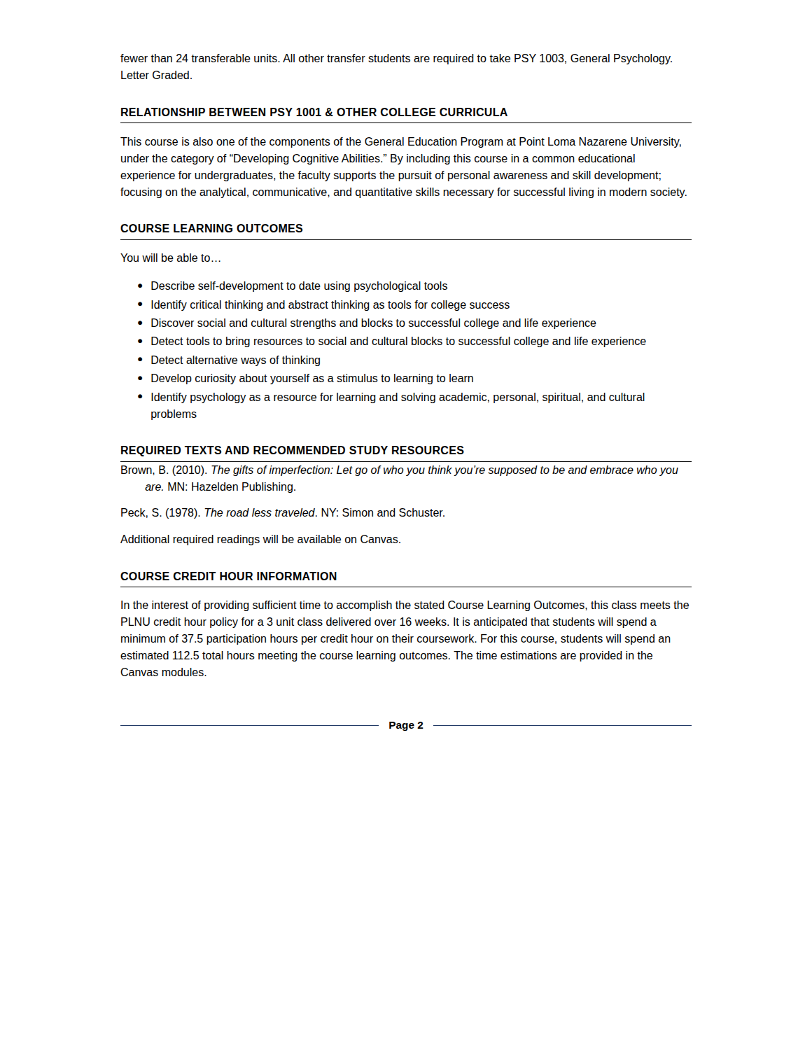fewer than 24 transferable units. All other transfer students are required to take PSY 1003, General Psychology. Letter Graded.
Relationship Between PSY 1001 & Other College Curricula
This course is also one of the components of the General Education Program at Point Loma Nazarene University, under the category of “Developing Cognitive Abilities.” By including this course in a common educational experience for undergraduates, the faculty supports the pursuit of personal awareness and skill development; focusing on the analytical, communicative, and quantitative skills necessary for successful living in modern society.
Course Learning Outcomes
You will be able to…
Describe self-development to date using psychological tools
Identify critical thinking and abstract thinking as tools for college success
Discover social and cultural strengths and blocks to successful college and life experience
Detect tools to bring resources to social and cultural blocks to successful college and life experience
Detect alternative ways of thinking
Develop curiosity about yourself as a stimulus to learning to learn
Identify psychology as a resource for learning and solving academic, personal, spiritual, and cultural problems
Required Texts and Recommended Study Resources
Brown, B. (2010). The gifts of imperfection: Let go of who you think you’re supposed to be and embrace who you are. MN: Hazelden Publishing.
Peck, S. (1978). The road less traveled. NY: Simon and Schuster.
Additional required readings will be available on Canvas.
Course Credit Hour Information
In the interest of providing sufficient time to accomplish the stated Course Learning Outcomes, this class meets the PLNU credit hour policy for a 3 unit class delivered over 16 weeks. It is anticipated that students will spend a minimum of 37.5 participation hours per credit hour on their coursework. For this course, students will spend an estimated 112.5 total hours meeting the course learning outcomes. The time estimations are provided in the Canvas modules.
Page 2